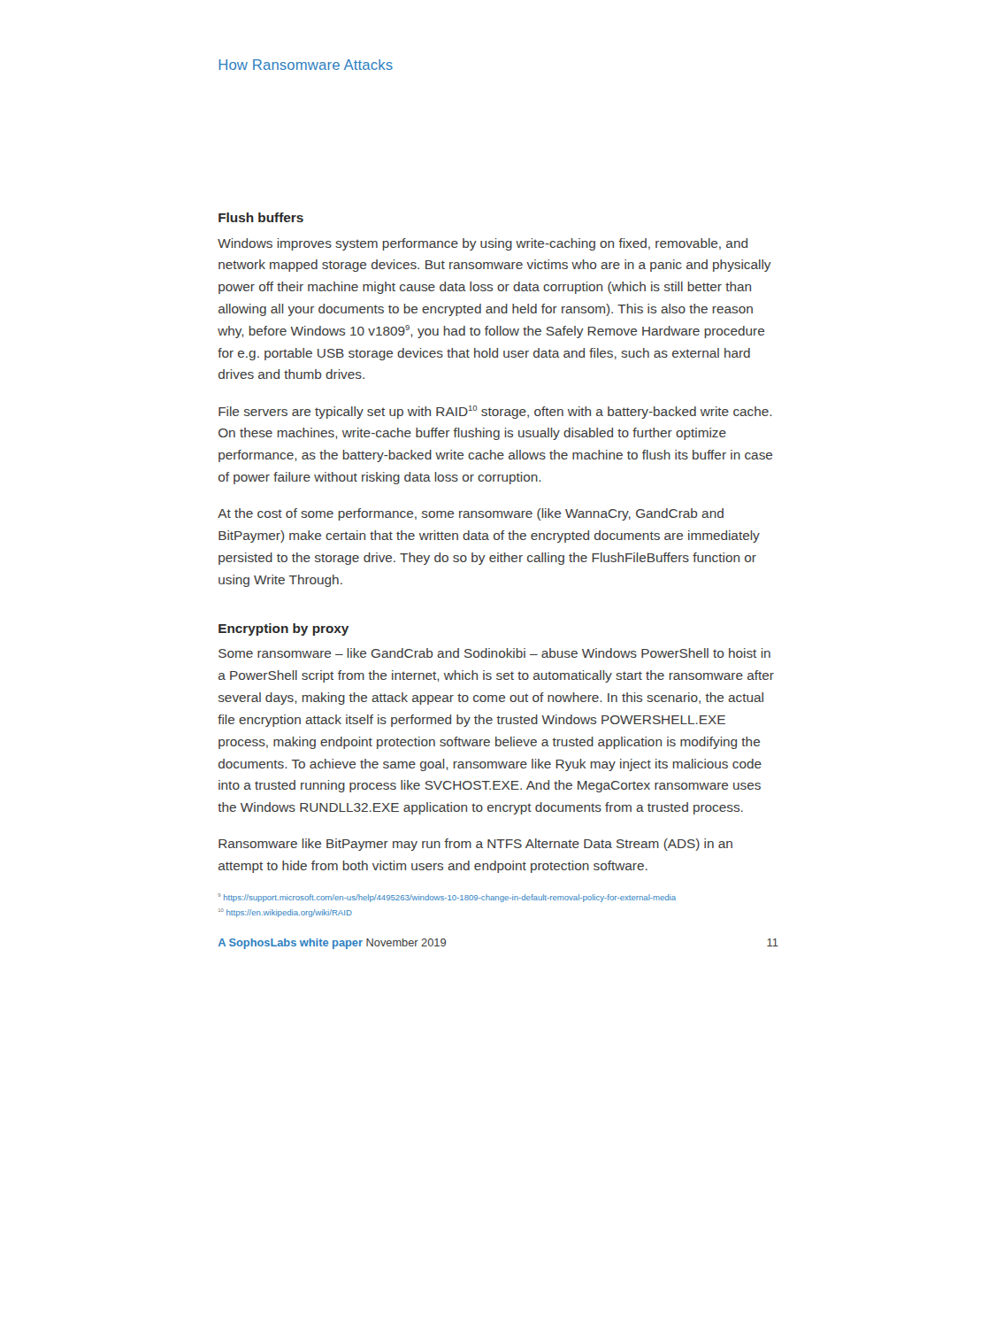How Ransomware Attacks
Flush buffers
Windows improves system performance by using write-caching on fixed, removable, and network mapped storage devices. But ransomware victims who are in a panic and physically power off their machine might cause data loss or data corruption (which is still better than allowing all your documents to be encrypted and held for ransom). This is also the reason why, before Windows 10 v18099, you had to follow the Safely Remove Hardware procedure for e.g. portable USB storage devices that hold user data and files, such as external hard drives and thumb drives.
File servers are typically set up with RAID10 storage, often with a battery-backed write cache. On these machines, write-cache buffer flushing is usually disabled to further optimize performance, as the battery-backed write cache allows the machine to flush its buffer in case of power failure without risking data loss or corruption.
At the cost of some performance, some ransomware (like WannaCry, GandCrab and BitPaymer) make certain that the written data of the encrypted documents are immediately persisted to the storage drive. They do so by either calling the FlushFileBuffers function or using Write Through.
Encryption by proxy
Some ransomware – like GandCrab and Sodinokibi – abuse Windows PowerShell to hoist in a PowerShell script from the internet, which is set to automatically start the ransomware after several days, making the attack appear to come out of nowhere. In this scenario, the actual file encryption attack itself is performed by the trusted Windows POWERSHELL.EXE process, making endpoint protection software believe a trusted application is modifying the documents. To achieve the same goal, ransomware like Ryuk may inject its malicious code into a trusted running process like SVCHOST.EXE. And the MegaCortex ransomware uses the Windows RUNDLL32.EXE application to encrypt documents from a trusted process.
Ransomware like BitPaymer may run from a NTFS Alternate Data Stream (ADS) in an attempt to hide from both victim users and endpoint protection software.
9 https://support.microsoft.com/en-us/help/4495263/windows-10-1809-change-in-default-removal-policy-for-external-media
10 https://en.wikipedia.org/wiki/RAID
A SophosLabs white paper November 2019
11